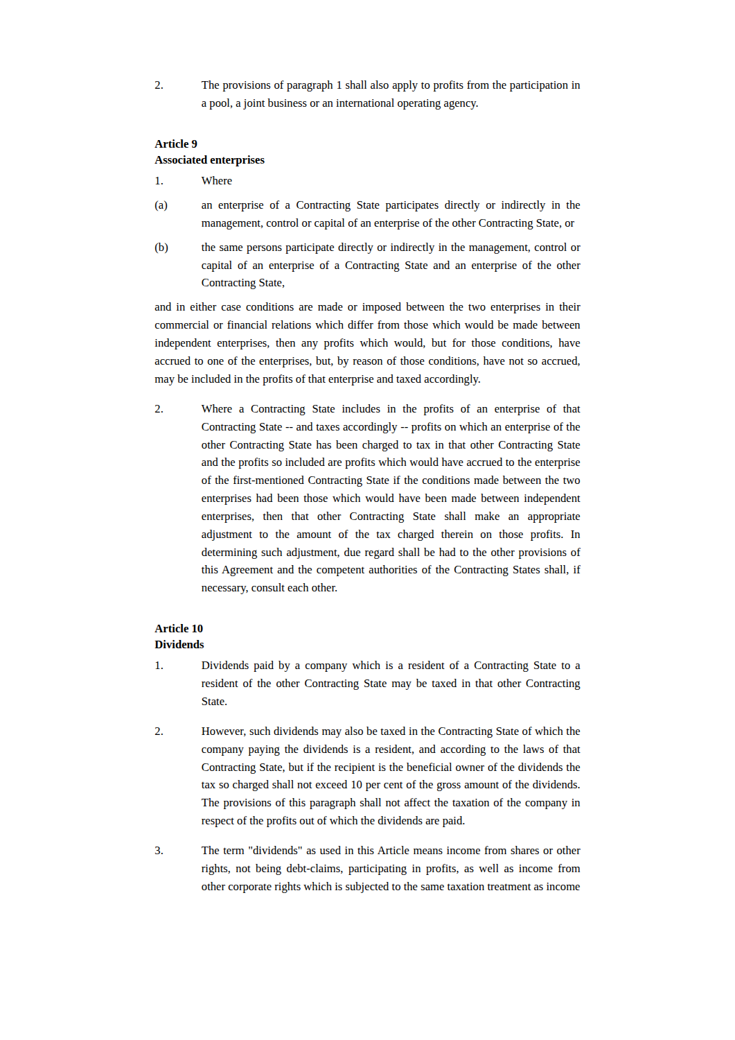2.
The provisions of paragraph 1 shall also apply to profits from the participation in a pool, a joint business or an international operating agency.
Article 9Associated enterprises
1.
Where
(a)
an enterprise of a Contracting State participates directly or indirectly in the management, control or capital of an enterprise of the other Contracting State, or
(b)
the same persons participate directly or indirectly in the management, control or capital of an enterprise of a Contracting State and an enterprise of the other Contracting State,
and in either case conditions are made or imposed between the two enterprises in their commercial or financial relations which differ from those which would be made between independent enterprises, then any profits which would, but for those conditions, have accrued to one of the enterprises, but, by reason of those conditions, have not so accrued, may be included in the profits of that enterprise and taxed accordingly.
2.
Where a Contracting State includes in the profits of an enterprise of that Contracting State -- and taxes accordingly -- profits on which an enterprise of the other Contracting State has been charged to tax in that other Contracting State and the profits so included are profits which would have accrued to the enterprise of the first-mentioned Contracting State if the conditions made between the two enterprises had been those which would have been made between independent enterprises, then that other Contracting State shall make an appropriate adjustment to the amount of the tax charged therein on those profits. In determining such adjustment, due regard shall be had to the other provisions of this Agreement and the competent authorities of the Contracting States shall, if necessary, consult each other.
Article 10Dividends
1.
Dividends paid by a company which is a resident of a Contracting State to a resident of the other Contracting State may be taxed in that other Contracting State.
2.
However, such dividends may also be taxed in the Contracting State of which the company paying the dividends is a resident, and according to the laws of that Contracting State, but if the recipient is the beneficial owner of the dividends the tax so charged shall not exceed 10 per cent of the gross amount of the dividends. The provisions of this paragraph shall not affect the taxation of the company in respect of the profits out of which the dividends are paid.
3.
The term "dividends" as used in this Article means income from shares or other rights, not being debt-claims, participating in profits, as well as income from other corporate rights which is subjected to the same taxation treatment as income